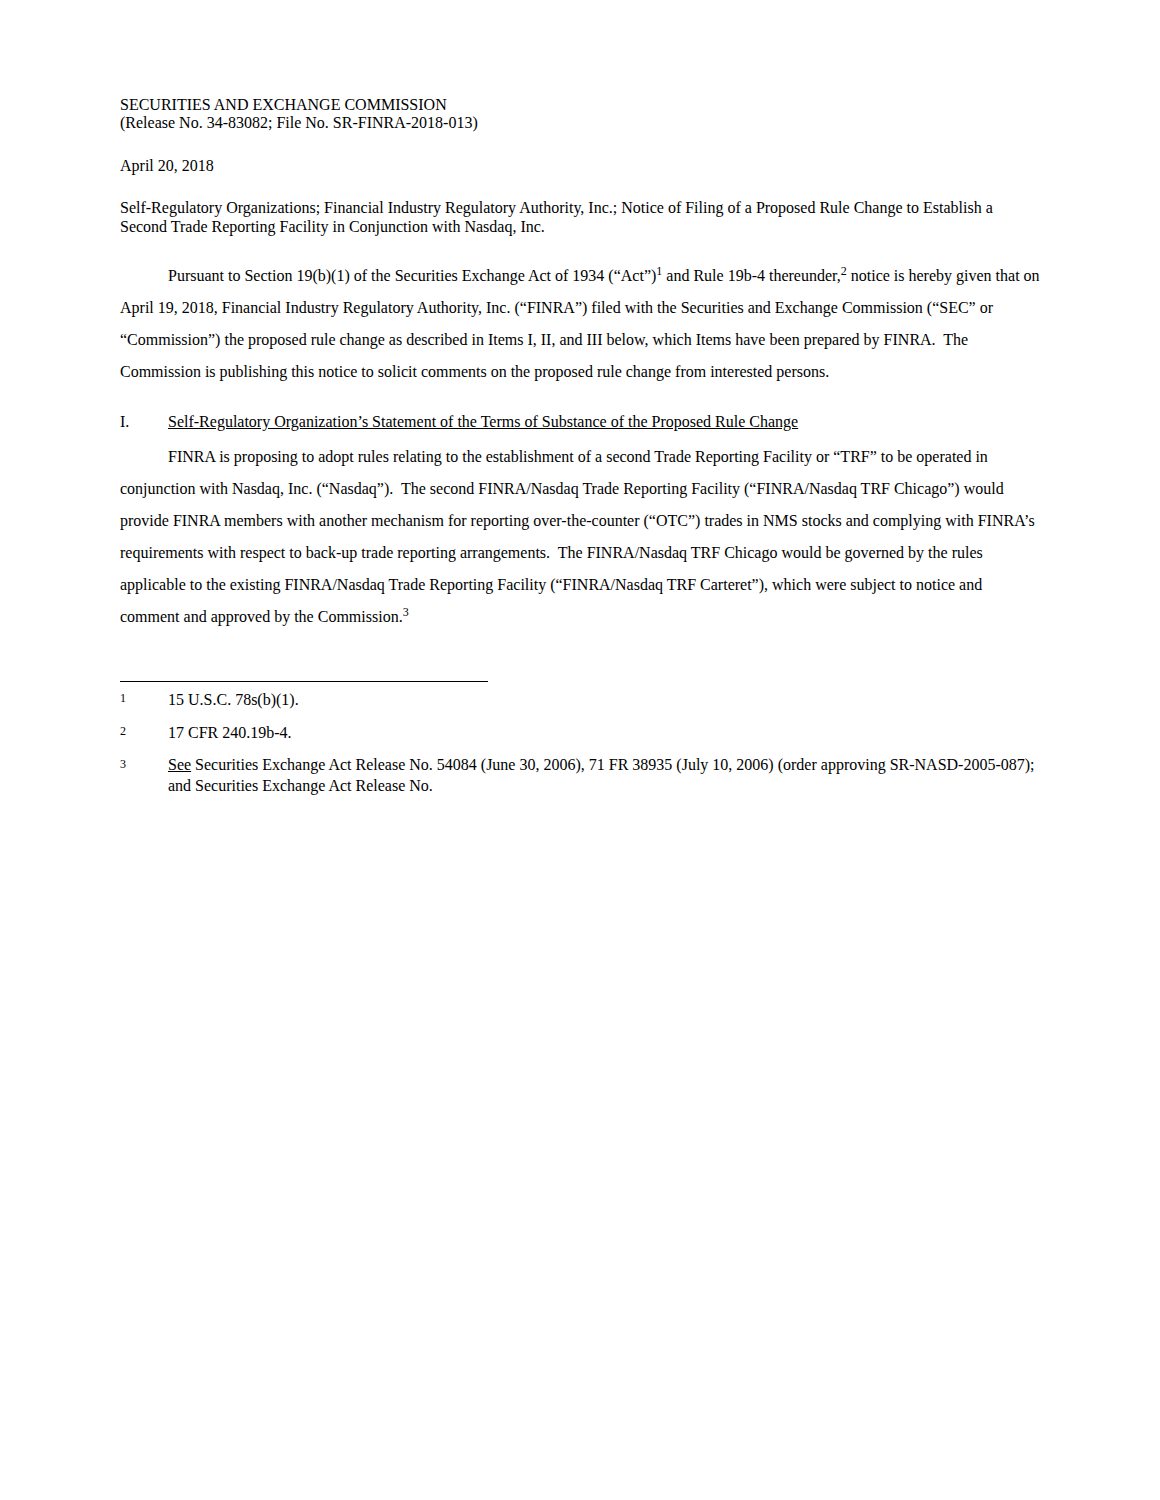SECURITIES AND EXCHANGE COMMISSION
(Release No. 34-83082; File No. SR-FINRA-2018-013)
April 20, 2018
Self-Regulatory Organizations; Financial Industry Regulatory Authority, Inc.; Notice of Filing of a Proposed Rule Change to Establish a Second Trade Reporting Facility in Conjunction with Nasdaq, Inc.
Pursuant to Section 19(b)(1) of the Securities Exchange Act of 1934 (“Act”)1 and Rule 19b-4 thereunder,2 notice is hereby given that on April 19, 2018, Financial Industry Regulatory Authority, Inc. (“FINRA”) filed with the Securities and Exchange Commission (“SEC” or “Commission”) the proposed rule change as described in Items I, II, and III below, which Items have been prepared by FINRA. The Commission is publishing this notice to solicit comments on the proposed rule change from interested persons.
I. Self-Regulatory Organization’s Statement of the Terms of Substance of the Proposed Rule Change
FINRA is proposing to adopt rules relating to the establishment of a second Trade Reporting Facility or “TRF” to be operated in conjunction with Nasdaq, Inc. (“Nasdaq”). The second FINRA/Nasdaq Trade Reporting Facility (“FINRA/Nasdaq TRF Chicago”) would provide FINRA members with another mechanism for reporting over-the-counter (“OTC”) trades in NMS stocks and complying with FINRA’s requirements with respect to back-up trade reporting arrangements. The FINRA/Nasdaq TRF Chicago would be governed by the rules applicable to the existing FINRA/Nasdaq Trade Reporting Facility (“FINRA/Nasdaq TRF Carteret”), which were subject to notice and comment and approved by the Commission.3
1 15 U.S.C. 78s(b)(1).
2 17 CFR 240.19b-4.
3 See Securities Exchange Act Release No. 54084 (June 30, 2006), 71 FR 38935 (July 10, 2006) (order approving SR-NASD-2005-087); and Securities Exchange Act Release No.